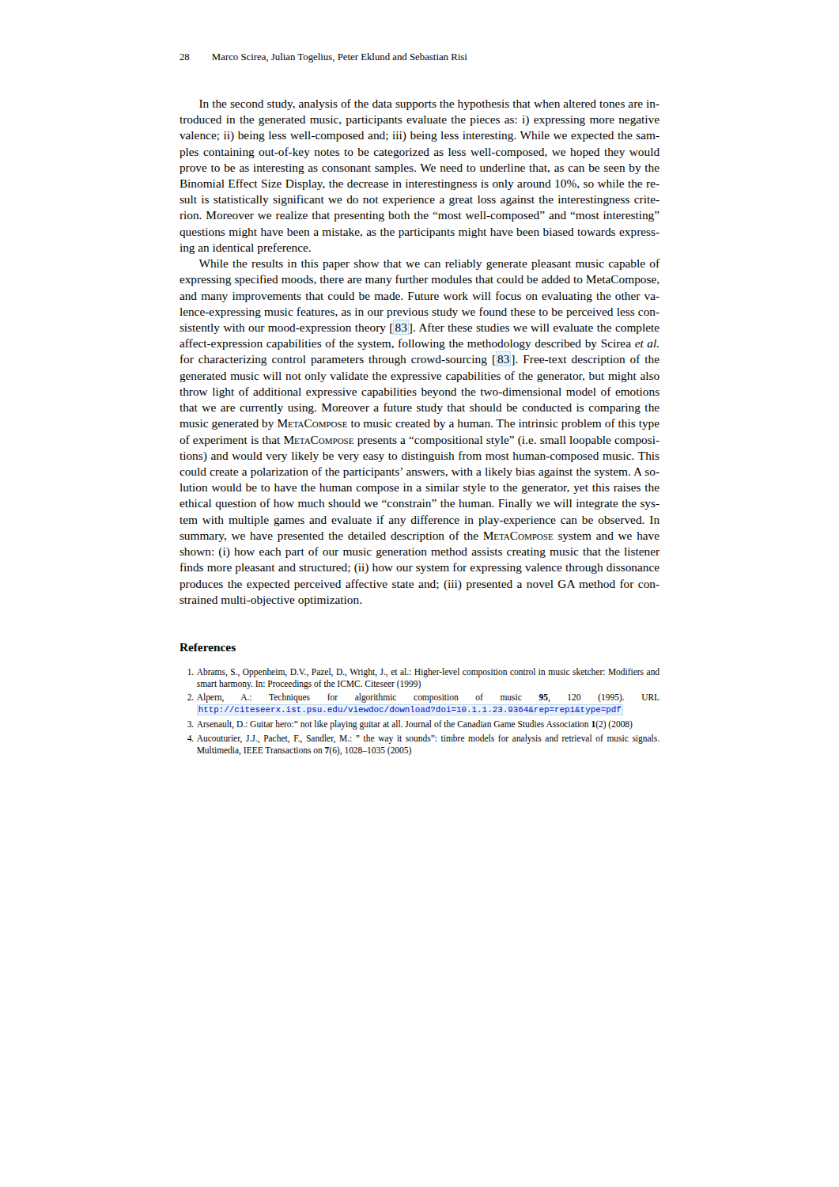28
Marco Scirea, Julian Togelius, Peter Eklund and Sebastian Risi
In the second study, analysis of the data supports the hypothesis that when altered tones are introduced in the generated music, participants evaluate the pieces as: i) expressing more negative valence; ii) being less well-composed and; iii) being less interesting. While we expected the samples containing out-of-key notes to be categorized as less well-composed, we hoped they would prove to be as interesting as consonant samples. We need to underline that, as can be seen by the Binomial Effect Size Display, the decrease in interestingness is only around 10%, so while the result is statistically significant we do not experience a great loss against the interestingness criterion. Moreover we realize that presenting both the “most well-composed” and “most interesting” questions might have been a mistake, as the participants might have been biased towards expressing an identical preference.
While the results in this paper show that we can reliably generate pleasant music capable of expressing specified moods, there are many further modules that could be added to MetaCompose, and many improvements that could be made. Future work will focus on evaluating the other valence-expressing music features, as in our previous study we found these to be perceived less consistently with our mood-expression theory [83]. After these studies we will evaluate the complete affect-expression capabilities of the system, following the methodology described by Scirea et al. for characterizing control parameters through crowd-sourcing [83]. Free-text description of the generated music will not only validate the expressive capabilities of the generator, but might also throw light of additional expressive capabilities beyond the two-dimensional model of emotions that we are currently using. Moreover a future study that should be conducted is comparing the music generated by MetaCompose to music created by a human. The intrinsic problem of this type of experiment is that MetaCompose presents a “compositional style” (i.e. small loopable compositions) and would very likely be very easy to distinguish from most human-composed music. This could create a polarization of the participants’ answers, with a likely bias against the system. A solution would be to have the human compose in a similar style to the generator, yet this raises the ethical question of how much should we “constrain” the human. Finally we will integrate the system with multiple games and evaluate if any difference in play-experience can be observed. In summary, we have presented the detailed description of the MetaCompose system and we have shown: (i) how each part of our music generation method assists creating music that the listener finds more pleasant and structured; (ii) how our system for expressing valence through dissonance produces the expected perceived affective state and; (iii) presented a novel GA method for constrained multi-objective optimization.
References
1. Abrams, S., Oppenheim, D.V., Pazel, D., Wright, J., et al.: Higher-level composition control in music sketcher: Modifiers and smart harmony. In: Proceedings of the ICMC. Citeseer (1999)
2. Alpern, A.: Techniques for algorithmic composition of music 95, 120 (1995). URL http://citeseerx.ist.psu.edu/viewdoc/download?doi=10.1.1.23.9364&rep=rep1&type=pdf
3. Arsenault, D.: Guitar hero:” not like playing guitar at all. Journal of the Canadian Game Studies Association 1(2) (2008)
4. Aucouturier, J.J., Pachet, F., Sandler, M.: ” the way it sounds”: timbre models for analysis and retrieval of music signals. Multimedia, IEEE Transactions on 7(6), 1028–1035 (2005)